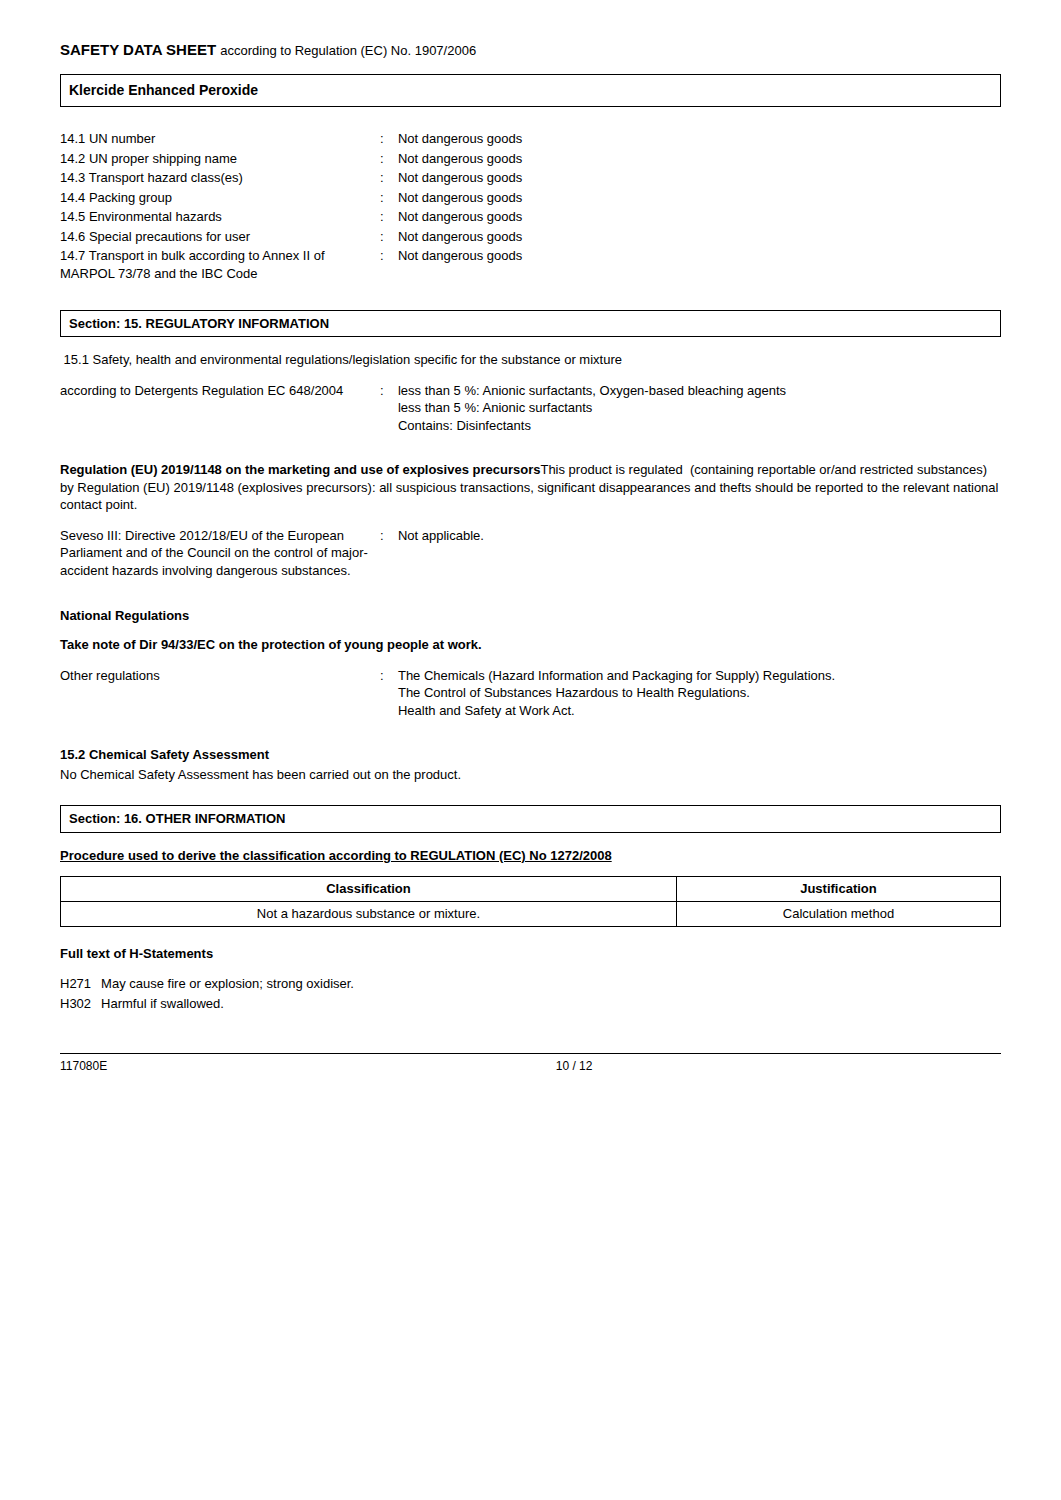SAFETY DATA SHEET according to Regulation (EC) No. 1907/2006
Klercide Enhanced Peroxide
| 14.1 UN number | : | Not dangerous goods |
| 14.2 UN proper shipping name | : | Not dangerous goods |
| 14.3 Transport hazard class(es) | : | Not dangerous goods |
| 14.4 Packing group | : | Not dangerous goods |
| 14.5 Environmental hazards | : | Not dangerous goods |
| 14.6 Special precautions for user | : | Not dangerous goods |
| 14.7 Transport in bulk according to Annex II of MARPOL 73/78 and the IBC Code | : | Not dangerous goods |
Section: 15. REGULATORY INFORMATION
15.1 Safety, health and environmental regulations/legislation specific for the substance or mixture
| according to Detergents Regulation EC 648/2004 | : | less than 5 %: Anionic surfactants, Oxygen-based bleaching agents less than 5 %: Anionic surfactants Contains: Disinfectants |
Regulation (EU) 2019/1148 on the marketing and use of explosives precursors This product is regulated (containing reportable or/and restricted substances) by Regulation (EU) 2019/1148 (explosives precursors): all suspicious transactions, significant disappearances and thefts should be reported to the relevant national contact point.
| Seveso III: Directive 2012/18/EU of the European Parliament and of the Council on the control of major-accident hazards involving dangerous substances. | : | Not applicable. |
National Regulations
Take note of Dir 94/33/EC on the protection of young people at work.
| Other regulations | : | The Chemicals (Hazard Information and Packaging for Supply) Regulations. The Control of Substances Hazardous to Health Regulations. Health and Safety at Work Act. |
15.2 Chemical Safety Assessment
No Chemical Safety Assessment has been carried out on the product.
Section: 16. OTHER INFORMATION
Procedure used to derive the classification according to REGULATION (EC) No 1272/2008
| Classification | Justification |
| --- | --- |
| Not a hazardous substance or mixture. | Calculation method |
Full text of H-Statements
| H271 | May cause fire or explosion; strong oxidiser. |
| H302 | Harmful if swallowed. |
117080E 10 / 12